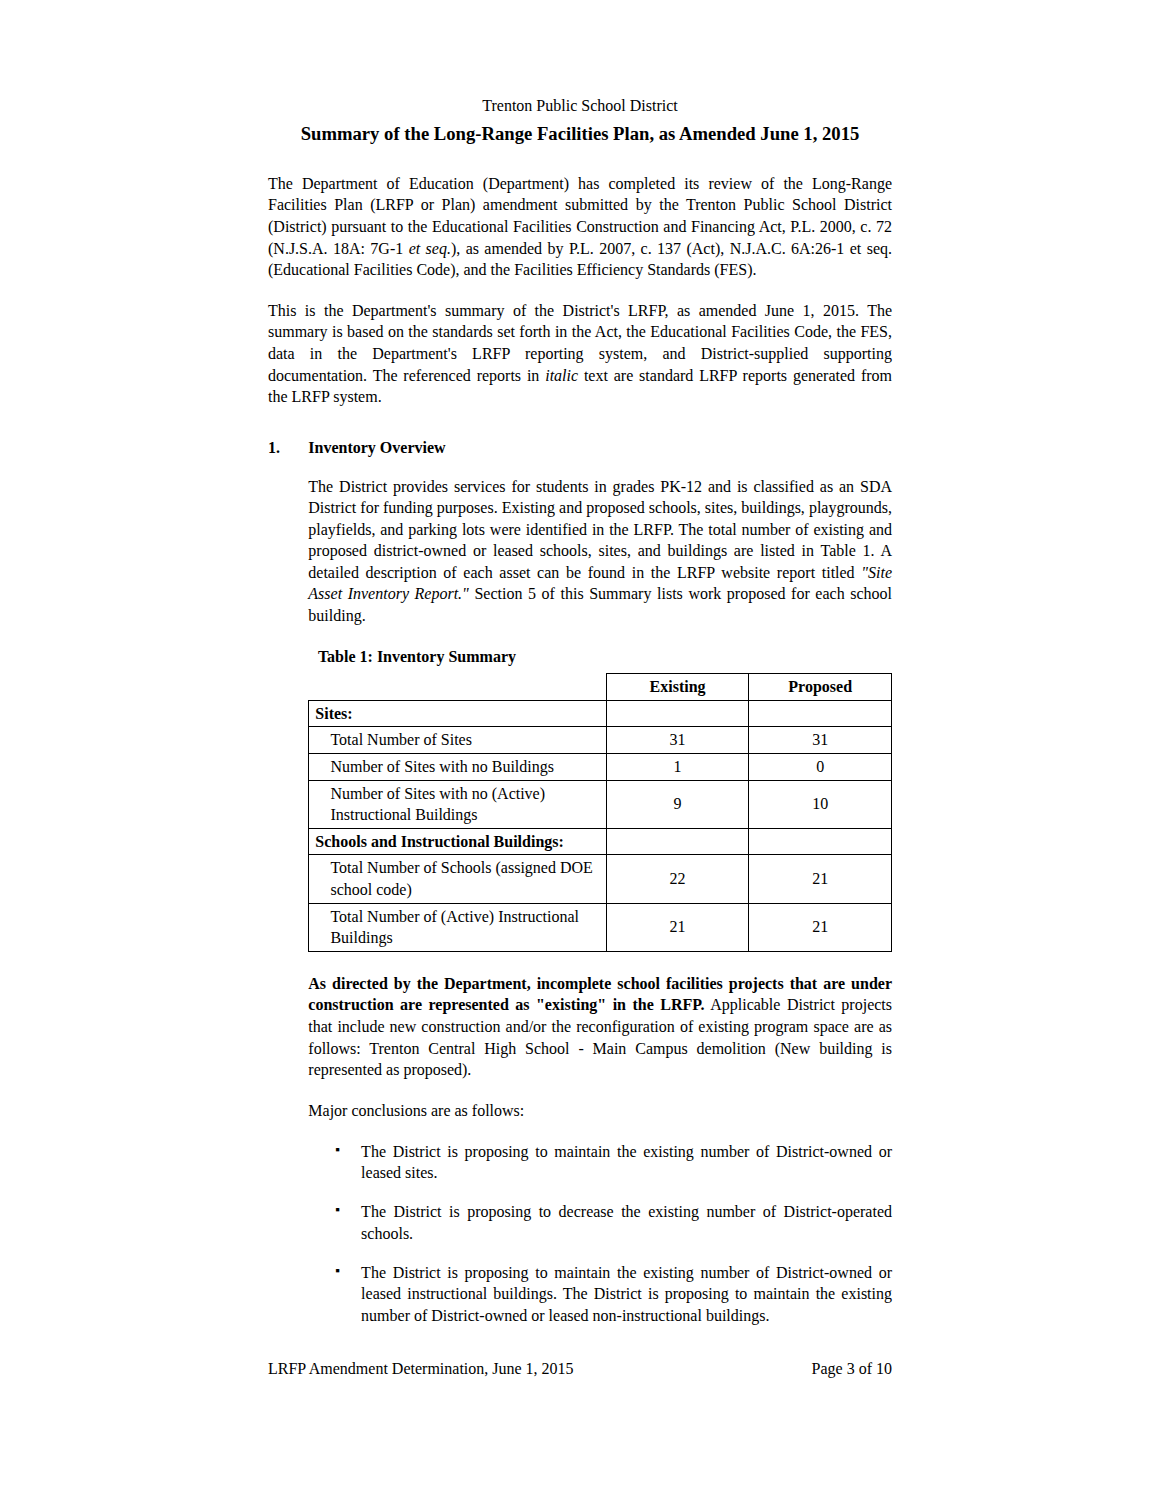Trenton Public School District
Summary of the Long-Range Facilities Plan, as Amended June 1, 2015
The Department of Education (Department) has completed its review of the Long-Range Facilities Plan (LRFP or Plan) amendment submitted by the Trenton Public School District (District) pursuant to the Educational Facilities Construction and Financing Act, P.L. 2000, c. 72 (N.J.S.A. 18A: 7G-1 et seq.), as amended by P.L. 2007, c. 137 (Act), N.J.A.C. 6A:26-1 et seq. (Educational Facilities Code), and the Facilities Efficiency Standards (FES).
This is the Department's summary of the District's LRFP, as amended June 1, 2015. The summary is based on the standards set forth in the Act, the Educational Facilities Code, the FES, data in the Department's LRFP reporting system, and District-supplied supporting documentation. The referenced reports in italic text are standard LRFP reports generated from the LRFP system.
1. Inventory Overview
The District provides services for students in grades PK-12 and is classified as an SDA District for funding purposes. Existing and proposed schools, sites, buildings, playgrounds, playfields, and parking lots were identified in the LRFP. The total number of existing and proposed district-owned or leased schools, sites, and buildings are listed in Table 1. A detailed description of each asset can be found in the LRFP website report titled "Site Asset Inventory Report." Section 5 of this Summary lists work proposed for each school building.
Table 1: Inventory Summary
| | Existing | Proposed |
| --- | --- | --- |
| Sites: | | |
| Total Number of Sites | 31 | 31 |
| Number of Sites with no Buildings | 1 | 0 |
| Number of Sites with no (Active) Instructional Buildings | 9 | 10 |
| Schools and Instructional Buildings: | | |
| Total Number of Schools (assigned DOE school code) | 22 | 21 |
| Total Number of (Active) Instructional Buildings | 21 | 21 |
As directed by the Department, incomplete school facilities projects that are under construction are represented as "existing" in the LRFP. Applicable District projects that include new construction and/or the reconfiguration of existing program space are as follows: Trenton Central High School - Main Campus demolition (New building is represented as proposed).
Major conclusions are as follows:
The District is proposing to maintain the existing number of District-owned or leased sites.
The District is proposing to decrease the existing number of District-operated schools.
The District is proposing to maintain the existing number of District-owned or leased instructional buildings. The District is proposing to maintain the existing number of District-owned or leased non-instructional buildings.
LRFP Amendment Determination, June 1, 2015 Page 3 of 10